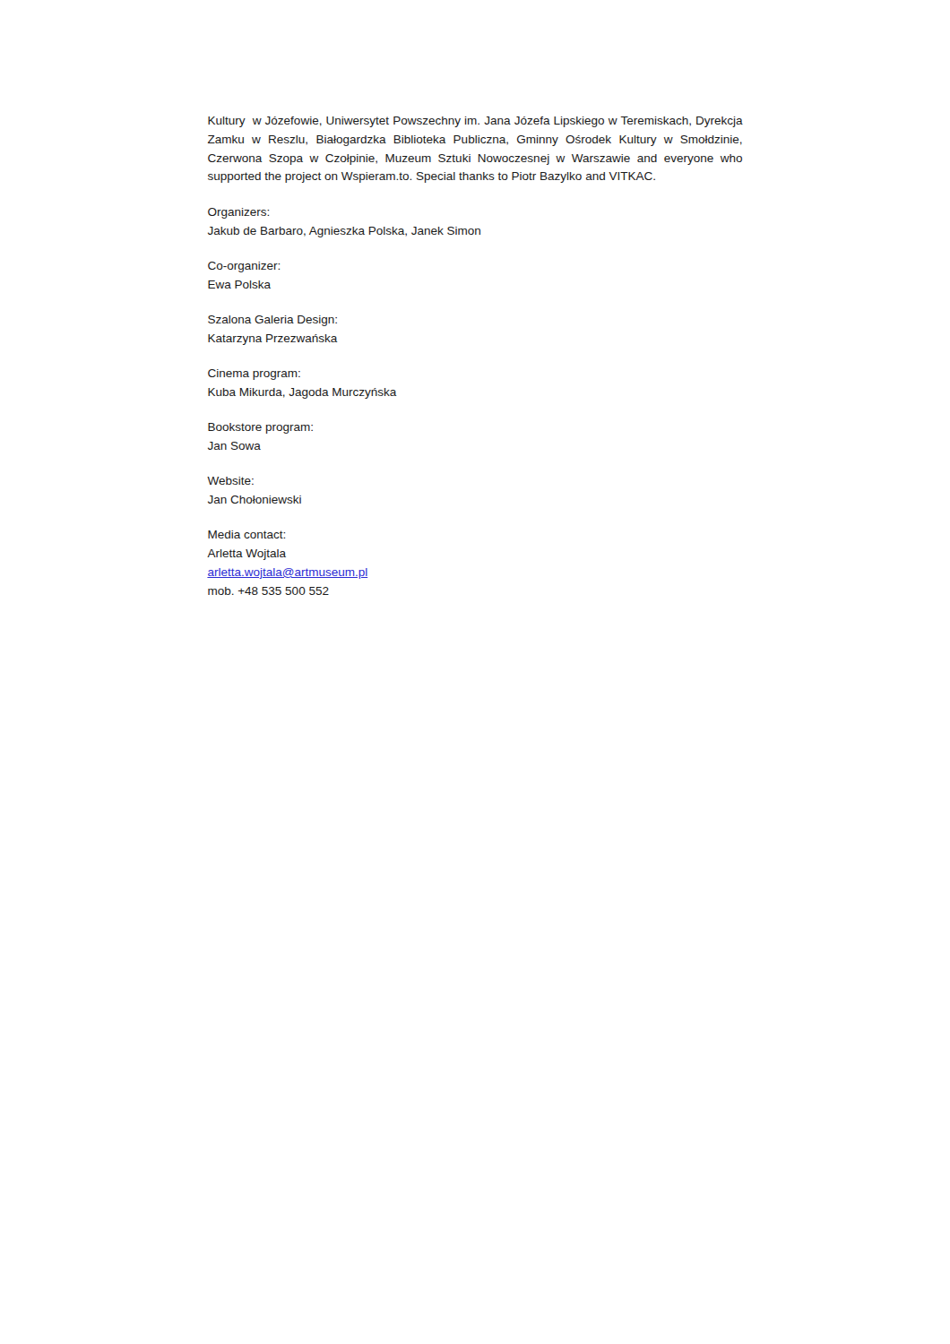Kultury w Józefowie, Uniwersytet Powszechny im. Jana Józefa Lipskiego w Teremiskach, Dyrekcja Zamku w Reszlu, Białogardzka Biblioteka Publiczna, Gminny Ośrodek Kultury w Smołdzinie, Czerwona Szopa w Czołpinie, Muzeum Sztuki Nowoczesnej w Warszawie and everyone who supported the project on Wspieram.to. Special thanks to Piotr Bazylko and VITKAC.
Organizers:
Jakub de Barbaro, Agnieszka Polska, Janek Simon
Co-organizer:
Ewa Polska
Szalona Galeria Design:
Katarzyna Przezwańska
Cinema program:
Kuba Mikurda, Jagoda Murczyńska
Bookstore program:
Jan Sowa
Website:
Jan Chołoniewski
Media contact:
Arletta Wojtala
arletta.wojtala@artmuseum.pl
mob. +48 535 500 552